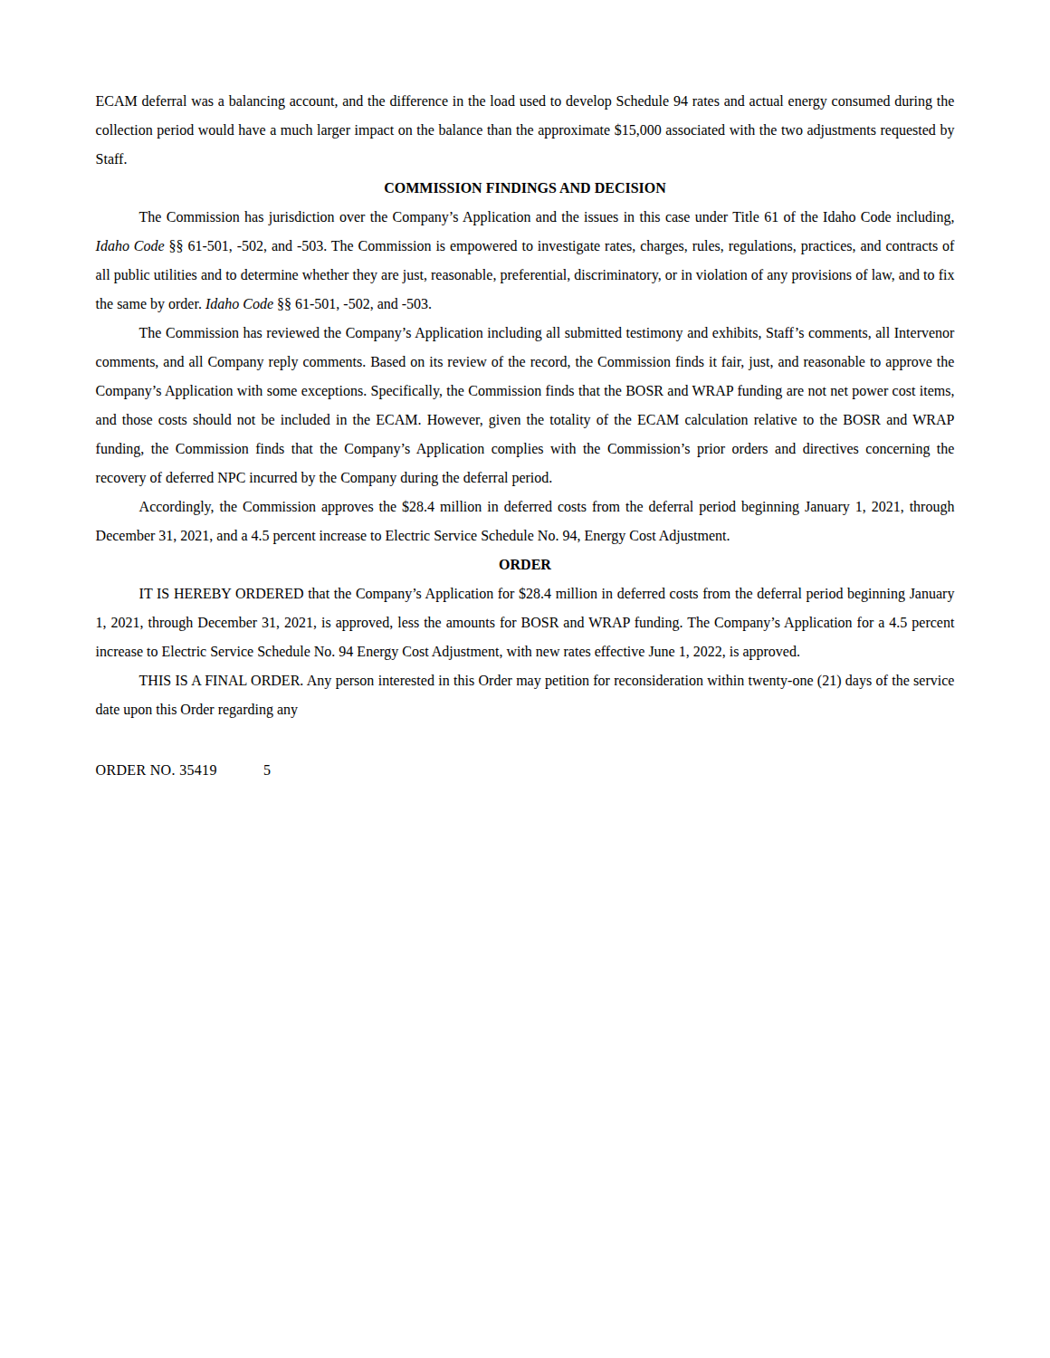ECAM deferral was a balancing account, and the difference in the load used to develop Schedule 94 rates and actual energy consumed during the collection period would have a much larger impact on the balance than the approximate $15,000 associated with the two adjustments requested by Staff.
COMMISSION FINDINGS AND DECISION
The Commission has jurisdiction over the Company’s Application and the issues in this case under Title 61 of the Idaho Code including, Idaho Code §§ 61-501, -502, and -503. The Commission is empowered to investigate rates, charges, rules, regulations, practices, and contracts of all public utilities and to determine whether they are just, reasonable, preferential, discriminatory, or in violation of any provisions of law, and to fix the same by order. Idaho Code §§ 61-501, -502, and -503.
The Commission has reviewed the Company’s Application including all submitted testimony and exhibits, Staff’s comments, all Intervenor comments, and all Company reply comments. Based on its review of the record, the Commission finds it fair, just, and reasonable to approve the Company’s Application with some exceptions. Specifically, the Commission finds that the BOSR and WRAP funding are not net power cost items, and those costs should not be included in the ECAM. However, given the totality of the ECAM calculation relative to the BOSR and WRAP funding, the Commission finds that the Company’s Application complies with the Commission’s prior orders and directives concerning the recovery of deferred NPC incurred by the Company during the deferral period.
Accordingly, the Commission approves the $28.4 million in deferred costs from the deferral period beginning January 1, 2021, through December 31, 2021, and a 4.5 percent increase to Electric Service Schedule No. 94, Energy Cost Adjustment.
ORDER
IT IS HEREBY ORDERED that the Company’s Application for $28.4 million in deferred costs from the deferral period beginning January 1, 2021, through December 31, 2021, is approved, less the amounts for BOSR and WRAP funding. The Company’s Application for a 4.5 percent increase to Electric Service Schedule No. 94 Energy Cost Adjustment, with new rates effective June 1, 2022, is approved.
THIS IS A FINAL ORDER. Any person interested in this Order may petition for reconsideration within twenty-one (21) days of the service date upon this Order regarding any
ORDER NO. 35419 5